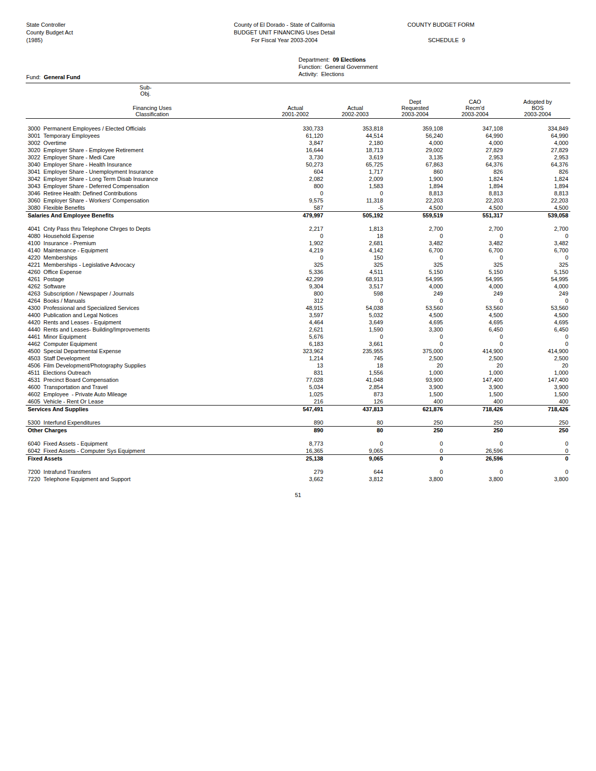| State Controller County Budget Act (1985) | County of El Dorado - State of California BUDGET UNIT FINANCING Uses Detail For Fiscal Year 2003-2004 | COUNTY BUDGET FORM SCHEDULE 9 |
| Fund: General Fund | Department: 09 Elections Function: General Government Activity: Elections |
| Sub- Obj. | | | | | |
| --- | --- | --- | --- | --- | --- |
| Financing Uses Classification | Actual 2001-2002 | Actual 2002-2003 | Dept Requested 2003-2004 | CAO Recm'd 2003-2004 | Adopted by BOS 2003-2004 |
| 3000 Permanent Employees / Elected Officials | 330,733 | 353,818 | 359,108 | 347,108 | 334,849 |
| 3001 Temporary Employees | 61,120 | 44,514 | 56,240 | 64,990 | 64,990 |
| 3002 Overtime | 3,847 | 2,180 | 4,000 | 4,000 | 4,000 |
| 3020 Employer Share - Employee Retirement | 16,644 | 18,713 | 29,002 | 27,829 | 27,829 |
| 3022 Employer Share - Medi Care | 3,730 | 3,619 | 3,135 | 2,953 | 2,953 |
| 3040 Employer Share - Health Insurance | 50,273 | 65,725 | 67,863 | 64,376 | 64,376 |
| 3041 Employer Share - Unemployment Insurance | 604 | 1,717 | 860 | 826 | 826 |
| 3042 Employer Share - Long Term Disab Insurance | 2,082 | 2,009 | 1,900 | 1,824 | 1,824 |
| 3043 Employer Share - Deferred Compensation | 800 | 1,583 | 1,894 | 1,894 | 1,894 |
| 3046 Retiree Health: Defined Contributions | 0 | 0 | 8,813 | 8,813 | 8,813 |
| 3060 Employer Share - Workers' Compensation | 9,575 | 11,318 | 22,203 | 22,203 | 22,203 |
| 3080 Flexible Benefits | 587 | -5 | 4,500 | 4,500 | 4,500 |
| Salaries And Employee Benefits | 479,997 | 505,192 | 559,519 | 551,317 | 539,058 |
| 4041 Cnty Pass thru Telephone Chrges to Depts | 2,217 | 1,813 | 2,700 | 2,700 | 2,700 |
| 4080 Household Expense | 0 | 18 | 0 | 0 | 0 |
| 4100 Insurance - Premium | 1,902 | 2,681 | 3,482 | 3,482 | 3,482 |
| 4140 Maintenance - Equipment | 4,219 | 4,142 | 6,700 | 6,700 | 6,700 |
| 4220 Memberships | 0 | 150 | 0 | 0 | 0 |
| 4221 Memberships - Legislative Advocacy | 325 | 325 | 325 | 325 | 325 |
| 4260 Office Expense | 5,336 | 4,511 | 5,150 | 5,150 | 5,150 |
| 4261 Postage | 42,299 | 68,913 | 54,995 | 54,995 | 54,995 |
| 4262 Software | 9,304 | 3,517 | 4,000 | 4,000 | 4,000 |
| 4263 Subscription / Newspaper / Journals | 800 | 598 | 249 | 249 | 249 |
| 4264 Books / Manuals | 312 | 0 | 0 | 0 | 0 |
| 4300 Professional and Specialized Services | 48,915 | 54,038 | 53,560 | 53,560 | 53,560 |
| 4400 Publication and Legal Notices | 3,597 | 5,032 | 4,500 | 4,500 | 4,500 |
| 4420 Rents and Leases - Equipment | 4,464 | 3,649 | 4,695 | 4,695 | 4,695 |
| 4440 Rents and Leases- Building/Improvements | 2,621 | 1,590 | 3,300 | 6,450 | 6,450 |
| 4461 Minor Equipment | 5,676 | 0 | 0 | 0 | 0 |
| 4462 Computer Equipment | 6,183 | 3,661 | 0 | 0 | 0 |
| 4500 Special Departmental Expense | 323,962 | 235,955 | 375,000 | 414,900 | 414,900 |
| 4503 Staff Development | 1,214 | 745 | 2,500 | 2,500 | 2,500 |
| 4506 Film Development/Photography Supplies | 13 | 18 | 20 | 20 | 20 |
| 4511 Elections Outreach | 831 | 1,556 | 1,000 | 1,000 | 1,000 |
| 4531 Precinct Board Compensation | 77,028 | 41,048 | 93,900 | 147,400 | 147,400 |
| 4600 Transportation and Travel | 5,034 | 2,854 | 3,900 | 3,900 | 3,900 |
| 4602 Employee - Private Auto Mileage | 1,025 | 873 | 1,500 | 1,500 | 1,500 |
| 4605 Vehicle - Rent Or Lease | 216 | 126 | 400 | 400 | 400 |
| Services And Supplies | 547,491 | 437,813 | 621,876 | 718,426 | 718,426 |
| 5300 Interfund Expenditures | 890 | 80 | 250 | 250 | 250 |
| Other Charges | 890 | 80 | 250 | 250 | 250 |
| 6040 Fixed Assets - Equipment | 8,773 | 0 | 0 | 0 | 0 |
| 6042 Fixed Assets - Computer Sys Equipment | 16,365 | 9,065 | 0 | 26,596 | 0 |
| Fixed Assets | 25,138 | 9,065 | 0 | 26,596 | 0 |
| 7200 Intrafund Transfers | 279 | 644 | 0 | 0 | 0 |
| 7220 Telephone Equipment and Support | 3,662 | 3,812 | 3,800 | 3,800 | 3,800 |
51